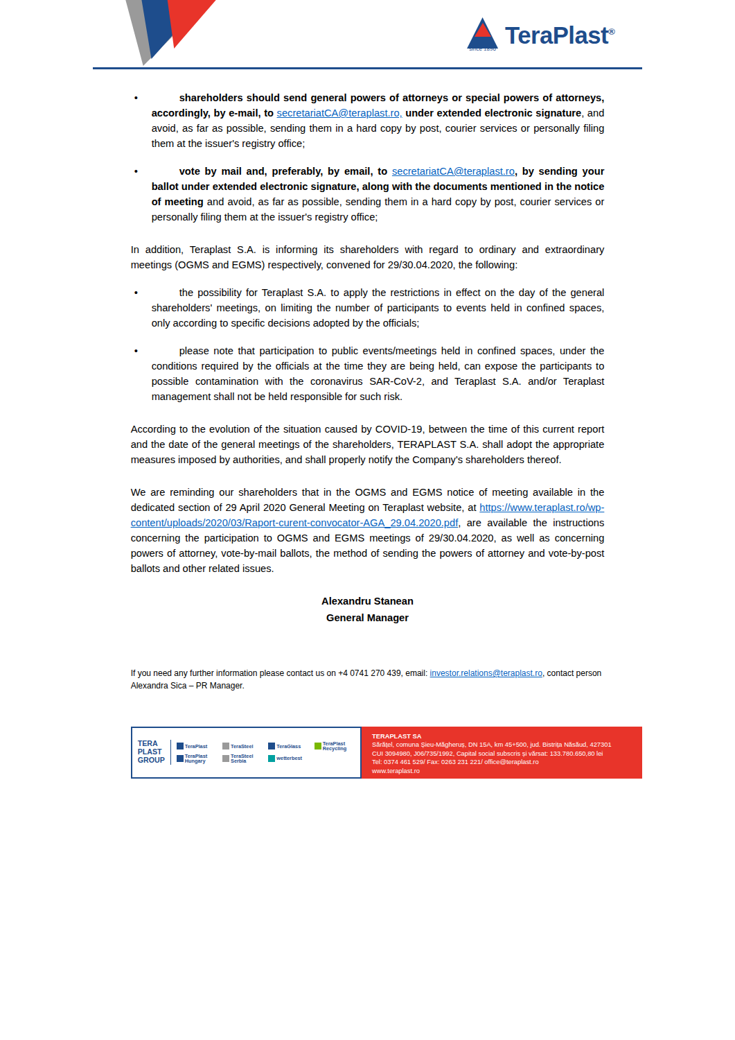since 1896
TeraPlast®
•
shareholders should send general powers of attorneys or special powers of attorneys, accordingly, by e-mail, to secretariatCA@teraplast.ro, under extended electronic signature, and avoid, as far as possible, sending them in a hard copy by post, courier services or personally filing them at the issuer's registry office;
•
vote by mail and, preferably, by email, to secretariatCA@teraplast.ro, by sending your ballot under extended electronic signature, along with the documents mentioned in the notice of meeting and avoid, as far as possible, sending them in a hard copy by post, courier services or personally filing them at the issuer's registry office;
In addition, Teraplast S.A. is informing its shareholders with regard to ordinary and extraordinary meetings (OGMS and EGMS) respectively, convened for 29/30.04.2020, the following:
•
the possibility for Teraplast S.A. to apply the restrictions in effect on the day of the general shareholders' meetings, on limiting the number of participants to events held in confined spaces, only according to specific decisions adopted by the officials;
•
please note that participation to public events/meetings held in confined spaces, under the conditions required by the officials at the time they are being held, can expose the participants to possible contamination with the coronavirus SAR-CoV-2, and Teraplast S.A. and/or Teraplast management shall not be held responsible for such risk.
According to the evolution of the situation caused by COVID-19, between the time of this current report and the date of the general meetings of the shareholders, TERAPLAST S.A. shall adopt the appropriate measures imposed by authorities, and shall properly notify the Company's shareholders thereof.
We are reminding our shareholders that in the OGMS and EGMS notice of meeting available in the dedicated section of 29 April 2020 General Meeting on Teraplast website, at https://www.teraplast.ro/wp-content/uploads/2020/03/Raport-curent-convocator-AGA_29.04.2020.pdf, are available the instructions concerning the participation to OGMS and EGMS meetings of 29/30.04.2020, as well as concerning powers of attorney, vote-by-mail ballots, the method of sending the powers of attorney and vote-by-post ballots and other related issues.
Alexandru Stanean
General Manager
If you need any further information please contact us on +4 0741 270 439, email: investor.relations@teraplast.ro, contact person Alexandra Sica – PR Manager.
TERA
PLAST
GROUP
TeraPlast
TeraSteel
TeraGlass
TeraPlast
Recycling
TeraPlast
Hungary
TeraSteel
Serbia
wetterbest
TERAPLAST SA
Sărățel, comuna Șieu-Măgheruș, DN 15A, km 45+500, jud. Bistrița Năsăud, 427301
CUI 3094980, J06/735/1992, Capital social subscris și vărsat: 133.780.650,80 lei
Tel: 0374 461 529/ Fax: 0263 231 221/ office@teraplast.ro
www.teraplast.ro